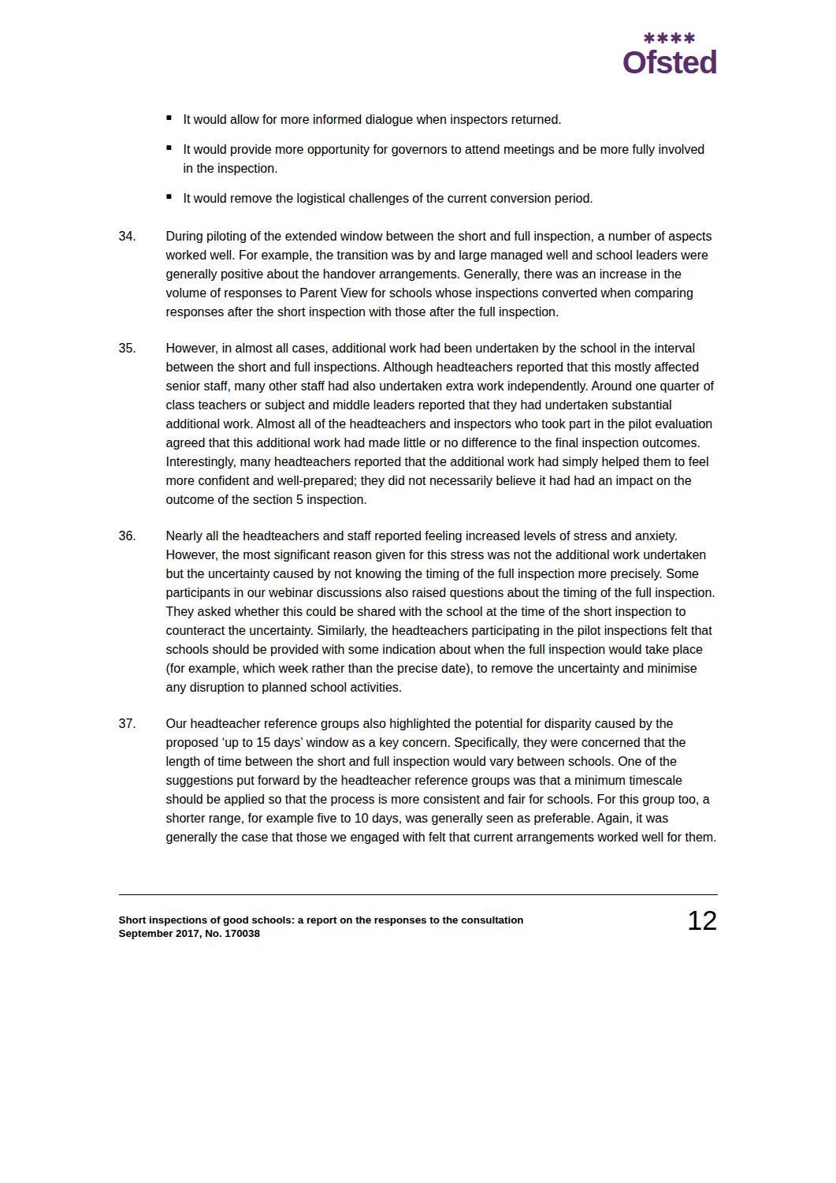✱✱✱✱
Ofsted
It would allow for more informed dialogue when inspectors returned.
It would provide more opportunity for governors to attend meetings and be more fully involved in the inspection.
It would remove the logistical challenges of the current conversion period.
During piloting of the extended window between the short and full inspection, a number of aspects worked well. For example, the transition was by and large managed well and school leaders were generally positive about the handover arrangements. Generally, there was an increase in the volume of responses to Parent View for schools whose inspections converted when comparing responses after the short inspection with those after the full inspection.
However, in almost all cases, additional work had been undertaken by the school in the interval between the short and full inspections. Although headteachers reported that this mostly affected senior staff, many other staff had also undertaken extra work independently. Around one quarter of class teachers or subject and middle leaders reported that they had undertaken substantial additional work. Almost all of the headteachers and inspectors who took part in the pilot evaluation agreed that this additional work had made little or no difference to the final inspection outcomes. Interestingly, many headteachers reported that the additional work had simply helped them to feel more confident and well-prepared; they did not necessarily believe it had had an impact on the outcome of the section 5 inspection.
Nearly all the headteachers and staff reported feeling increased levels of stress and anxiety. However, the most significant reason given for this stress was not the additional work undertaken but the uncertainty caused by not knowing the timing of the full inspection more precisely. Some participants in our webinar discussions also raised questions about the timing of the full inspection. They asked whether this could be shared with the school at the time of the short inspection to counteract the uncertainty. Similarly, the headteachers participating in the pilot inspections felt that schools should be provided with some indication about when the full inspection would take place (for example, which week rather than the precise date), to remove the uncertainty and minimise any disruption to planned school activities.
Our headteacher reference groups also highlighted the potential for disparity caused by the proposed ‘up to 15 days’ window as a key concern. Specifically, they were concerned that the length of time between the short and full inspection would vary between schools. One of the suggestions put forward by the headteacher reference groups was that a minimum timescale should be applied so that the process is more consistent and fair for schools. For this group too, a shorter range, for example five to 10 days, was generally seen as preferable. Again, it was generally the case that those we engaged with felt that current arrangements worked well for them.
Short inspections of good schools: a report on the responses to the consultation
September 2017, No. 170038
12